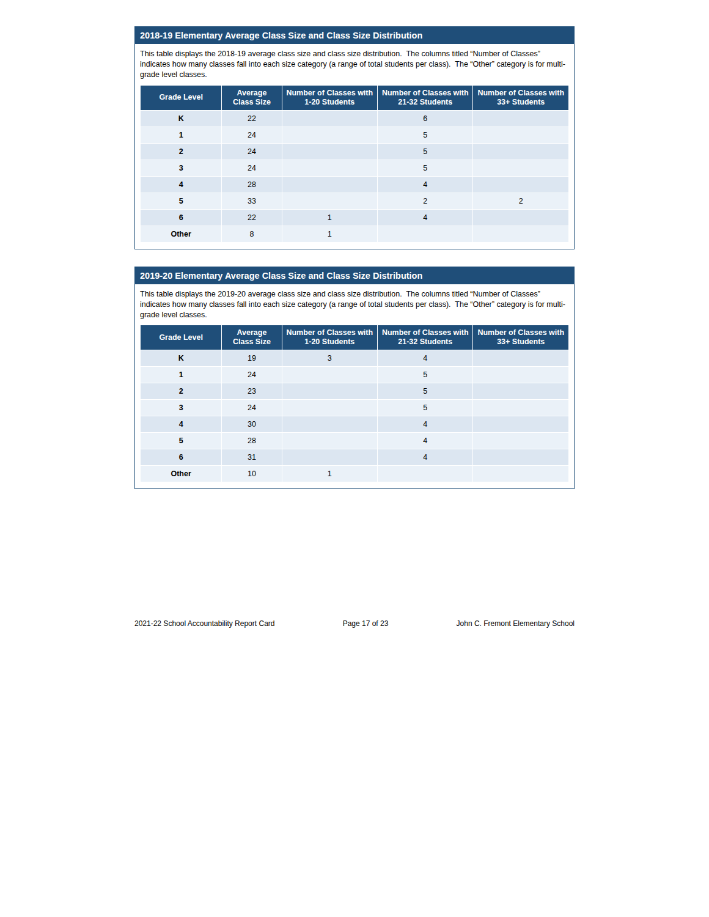2018-19 Elementary Average Class Size and Class Size Distribution
This table displays the 2018-19 average class size and class size distribution. The columns titled “Number of Classes” indicates how many classes fall into each size category (a range of total students per class). The “Other” category is for multi-grade level classes.
| Grade Level | Average Class Size | Number of Classes with 1-20 Students | Number of Classes with 21-32 Students | Number of Classes with 33+ Students |
| --- | --- | --- | --- | --- |
| K | 22 | | 6 | |
| 1 | 24 | | 5 | |
| 2 | 24 | | 5 | |
| 3 | 24 | | 5 | |
| 4 | 28 | | 4 | |
| 5 | 33 | | 2 | 2 |
| 6 | 22 | 1 | 4 | |
| Other | 8 | 1 | | |
2019-20 Elementary Average Class Size and Class Size Distribution
This table displays the 2019-20 average class size and class size distribution. The columns titled “Number of Classes” indicates how many classes fall into each size category (a range of total students per class). The “Other” category is for multi-grade level classes.
| Grade Level | Average Class Size | Number of Classes with 1-20 Students | Number of Classes with 21-32 Students | Number of Classes with 33+ Students |
| --- | --- | --- | --- | --- |
| K | 19 | 3 | 4 | |
| 1 | 24 | | 5 | |
| 2 | 23 | | 5 | |
| 3 | 24 | | 5 | |
| 4 | 30 | | 4 | |
| 5 | 28 | | 4 | |
| 6 | 31 | | 4 | |
| Other | 10 | 1 | | |
2021-22 School Accountability Report Card
Page 17 of 23
John C. Fremont Elementary School